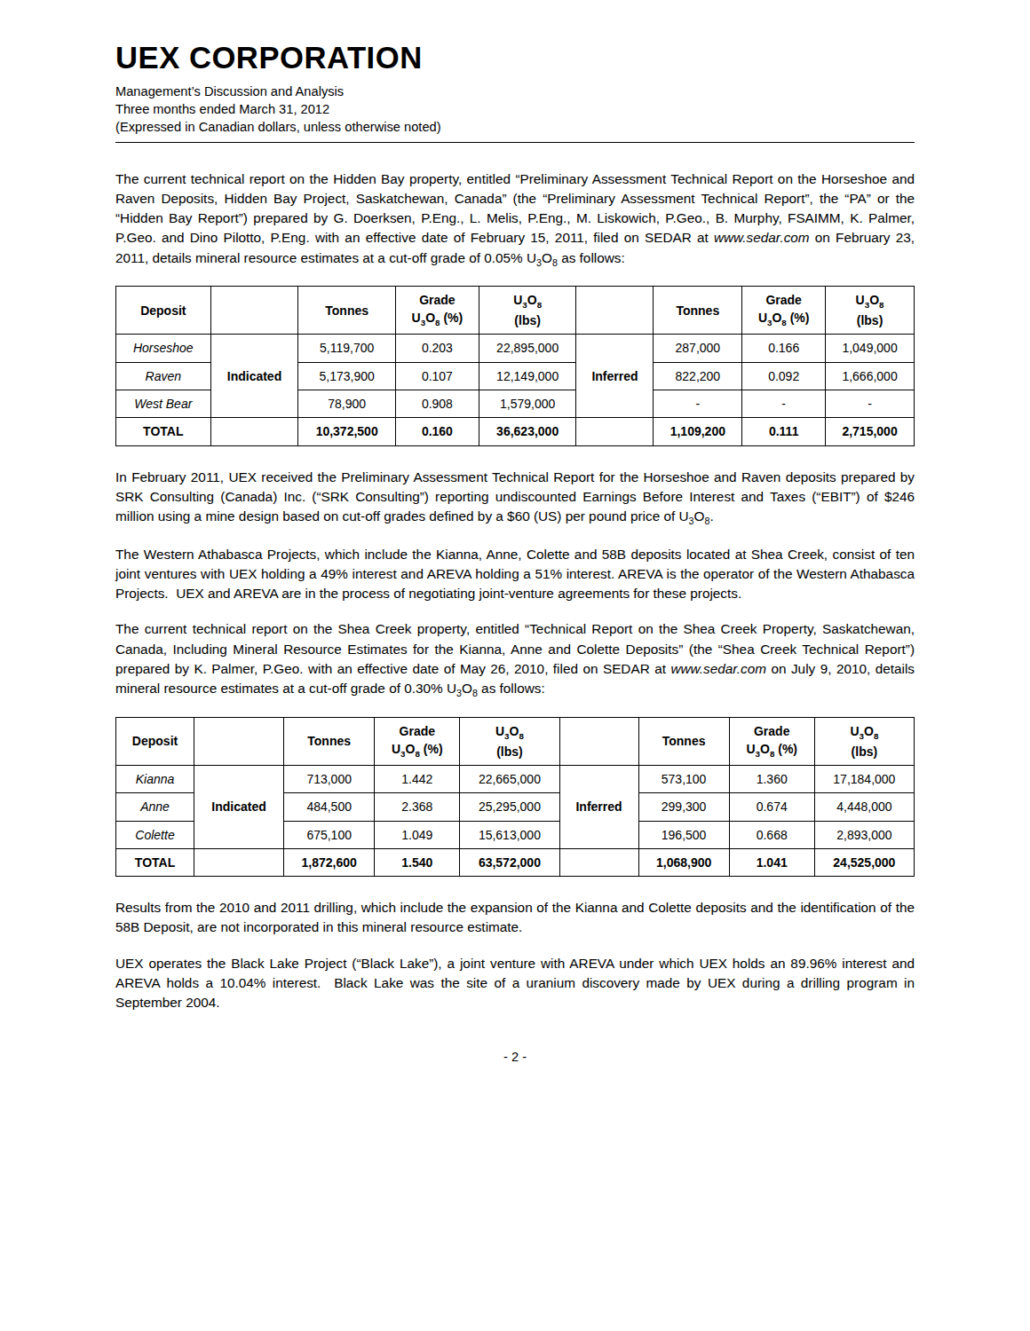UEX CORPORATION
Management’s Discussion and Analysis
Three months ended March 31, 2012
(Expressed in Canadian dollars, unless otherwise noted)
The current technical report on the Hidden Bay property, entitled “Preliminary Assessment Technical Report on the Horseshoe and Raven Deposits, Hidden Bay Project, Saskatchewan, Canada” (the “Preliminary Assessment Technical Report”, the “PA” or the “Hidden Bay Report”) prepared by G. Doerksen, P.Eng., L. Melis, P.Eng., M. Liskowich, P.Geo., B. Murphy, FSAIMM, K. Palmer, P.Geo. and Dino Pilotto, P.Eng. with an effective date of February 15, 2011, filed on SEDAR at www.sedar.com on February 23, 2011, details mineral resource estimates at a cut-off grade of 0.05% U3O8 as follows:
| Deposit | | Tonnes | Grade U 3 O 8 (%) | U 3 O 8 (lbs) | | Tonnes | Grade U 3 O 8 (%) | U 3 O 8 (lbs) |
| --- | --- | --- | --- | --- | --- | --- | --- | --- |
| Horseshoe | Indicated | 5,119,700 | 0.203 | 22,895,000 | Inferred | 287,000 | 0.166 | 1,049,000 |
| Raven | 5,173,900 | 0.107 | 12,149,000 | 822,200 | 0.092 | 1,666,000 |
| West Bear | 78,900 | 0.908 | 1,579,000 | - | - | - |
| TOTAL | | 10,372,500 | 0.160 | 36,623,000 | | 1,109,200 | 0.111 | 2,715,000 |
In February 2011, UEX received the Preliminary Assessment Technical Report for the Horseshoe and Raven deposits prepared by SRK Consulting (Canada) Inc. (“SRK Consulting”) reporting undiscounted Earnings Before Interest and Taxes (“EBIT”) of $246 million using a mine design based on cut-off grades defined by a $60 (US) per pound price of U3O8.
The Western Athabasca Projects, which include the Kianna, Anne, Colette and 58B deposits located at Shea Creek, consist of ten joint ventures with UEX holding a 49% interest and AREVA holding a 51% interest. AREVA is the operator of the Western Athabasca Projects. UEX and AREVA are in the process of negotiating joint-venture agreements for these projects.
The current technical report on the Shea Creek property, entitled “Technical Report on the Shea Creek Property, Saskatchewan, Canada, Including Mineral Resource Estimates for the Kianna, Anne and Colette Deposits” (the “Shea Creek Technical Report”) prepared by K. Palmer, P.Geo. with an effective date of May 26, 2010, filed on SEDAR at www.sedar.com on July 9, 2010, details mineral resource estimates at a cut-off grade of 0.30% U3O8 as follows:
| Deposit | | Tonnes | Grade U 3 O 8 (%) | U 3 O 8 (lbs) | | Tonnes | Grade U 3 O 8 (%) | U 3 O 8 (lbs) |
| --- | --- | --- | --- | --- | --- | --- | --- | --- |
| Kianna | Indicated | 713,000 | 1.442 | 22,665,000 | Inferred | 573,100 | 1.360 | 17,184,000 |
| Anne | 484,500 | 2.368 | 25,295,000 | 299,300 | 0.674 | 4,448,000 |
| Colette | 675,100 | 1.049 | 15,613,000 | 196,500 | 0.668 | 2,893,000 |
| TOTAL | | 1,872,600 | 1.540 | 63,572,000 | | 1,068,900 | 1.041 | 24,525,000 |
Results from the 2010 and 2011 drilling, which include the expansion of the Kianna and Colette deposits and the identification of the 58B Deposit, are not incorporated in this mineral resource estimate.
UEX operates the Black Lake Project (“Black Lake”), a joint venture with AREVA under which UEX holds an 89.96% interest and AREVA holds a 10.04% interest. Black Lake was the site of a uranium discovery made by UEX during a drilling program in September 2004.
- 2 -